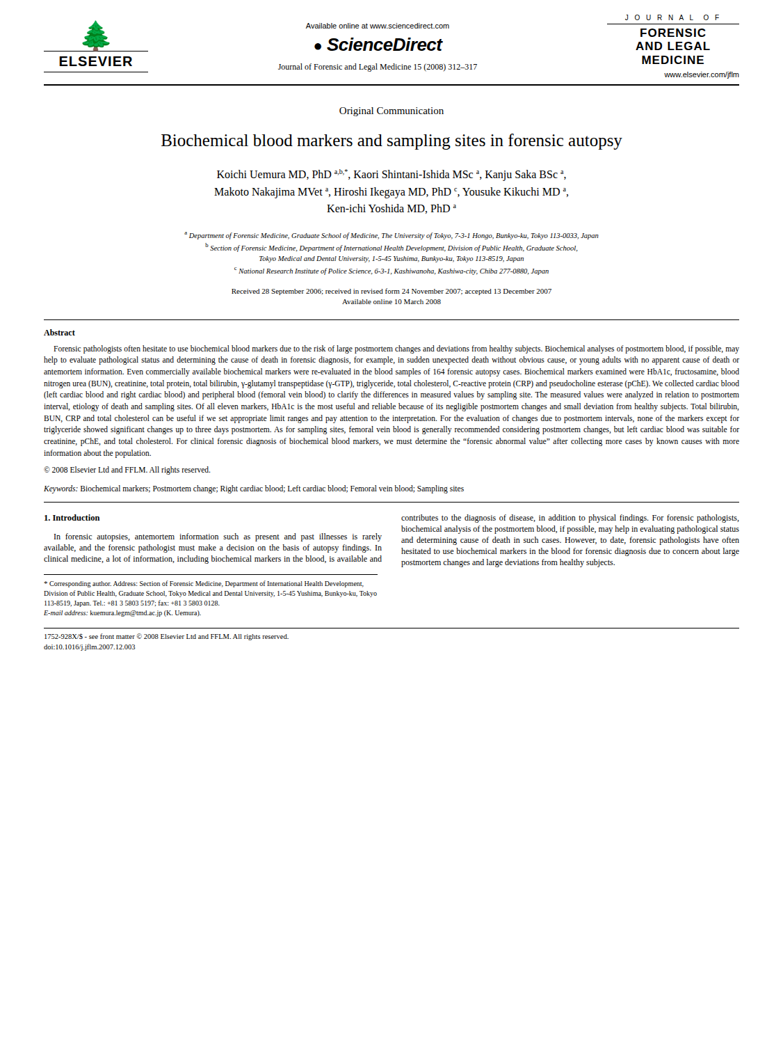🌲
ELSEVIER
Available online at www.sciencedirect.com
● ScienceDirect
Journal of Forensic and Legal Medicine 15 (2008) 312–317
J O U R N A L O F FORENSIC
AND LEGAL
MEDICINE
www.elsevier.com/jflm
Original Communication
Biochemical blood markers and sampling sites in forensic autopsy
Koichi Uemura MD, PhD a,b,*, Kaori Shintani-Ishida MSc a, Kanju Saka BSc a,
Makoto Nakajima MVet a, Hiroshi Ikegaya MD, PhD c, Yousuke Kikuchi MD a,
Ken-ichi Yoshida MD, PhD a
a Department of Forensic Medicine, Graduate School of Medicine, The University of Tokyo, 7-3-1 Hongo, Bunkyo-ku, Tokyo 113-0033, Japan
b Section of Forensic Medicine, Department of International Health Development, Division of Public Health, Graduate School,
Tokyo Medical and Dental University, 1-5-45 Yushima, Bunkyo-ku, Tokyo 113-8519, Japan
c National Research Institute of Police Science, 6-3-1, Kashiwanoha, Kashiwa-city, Chiba 277-0880, Japan
Received 28 September 2006; received in revised form 24 November 2007; accepted 13 December 2007
Available online 10 March 2008
Abstract
Forensic pathologists often hesitate to use biochemical blood markers due to the risk of large postmortem changes and deviations from healthy subjects. Biochemical analyses of postmortem blood, if possible, may help to evaluate pathological status and determining the cause of death in forensic diagnosis, for example, in sudden unexpected death without obvious cause, or young adults with no apparent cause of death or antemortem information. Even commercially available biochemical markers were re-evaluated in the blood samples of 164 forensic autopsy cases. Biochemical markers examined were HbA1c, fructosamine, blood nitrogen urea (BUN), creatinine, total protein, total bilirubin, γ-glutamyl transpeptidase (γ-GTP), triglyceride, total cholesterol, C-reactive protein (CRP) and pseudocholine esterase (pChE). We collected cardiac blood (left cardiac blood and right cardiac blood) and peripheral blood (femoral vein blood) to clarify the differences in measured values by sampling site. The measured values were analyzed in relation to postmortem interval, etiology of death and sampling sites. Of all eleven markers, HbA1c is the most useful and reliable because of its negligible postmortem changes and small deviation from healthy subjects. Total bilirubin, BUN, CRP and total cholesterol can be useful if we set appropriate limit ranges and pay attention to the interpretation. For the evaluation of changes due to postmortem intervals, none of the markers except for triglyceride showed significant changes up to three days postmortem. As for sampling sites, femoral vein blood is generally recommended considering postmortem changes, but left cardiac blood was suitable for creatinine, pChE, and total cholesterol. For clinical forensic diagnosis of biochemical blood markers, we must determine the “forensic abnormal value” after collecting more cases by known causes with more information about the population.
© 2008 Elsevier Ltd and FFLM. All rights reserved.
Keywords: Biochemical markers; Postmortem change; Right cardiac blood; Left cardiac blood; Femoral vein blood; Sampling sites
1. Introduction
In forensic autopsies, antemortem information such as present and past illnesses is rarely available, and the forensic pathologist must make a decision on the basis of autopsy findings. In clinical medicine, a lot of information, including biochemical markers in the blood, is available and contributes to the diagnosis of disease, in addition to physical findings. For forensic pathologists, biochemical analysis of the postmortem blood, if possible, may help in evaluating pathological status and determining cause of death in such cases. However, to date, forensic pathologists have often hesitated to use biochemical markers in the blood for forensic diagnosis due to concern about large postmortem changes and large deviations from healthy subjects.
* Corresponding author. Address: Section of Forensic Medicine, Department of International Health Development, Division of Public Health, Graduate School, Tokyo Medical and Dental University, 1-5-45 Yushima, Bunkyo-ku, Tokyo 113-8519, Japan. Tel.: +81 3 5803 5197; fax: +81 3 5803 0128.
E-mail address: kuemura.legm@tmd.ac.jp (K. Uemura).
1752-928X/$ - see front matter © 2008 Elsevier Ltd and FFLM. All rights reserved.
doi:10.1016/j.jflm.2007.12.003